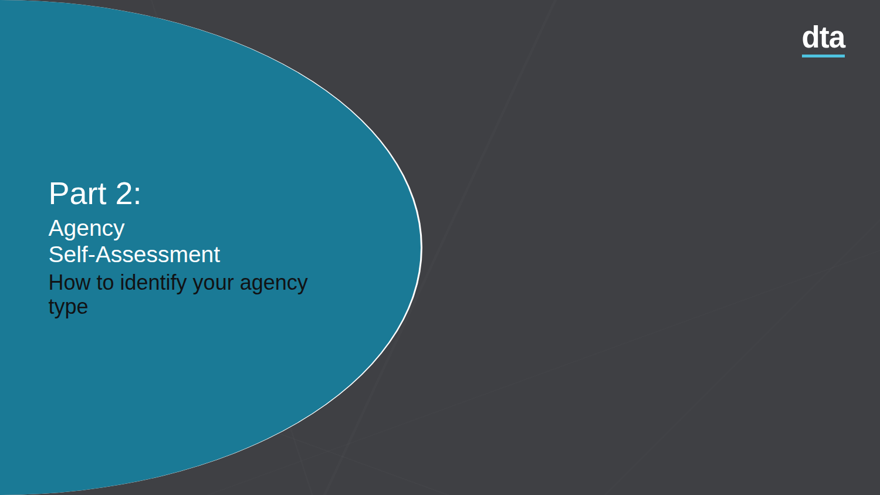dta
Part 2:
Agency
Self-Assessment
How to identify your agency type